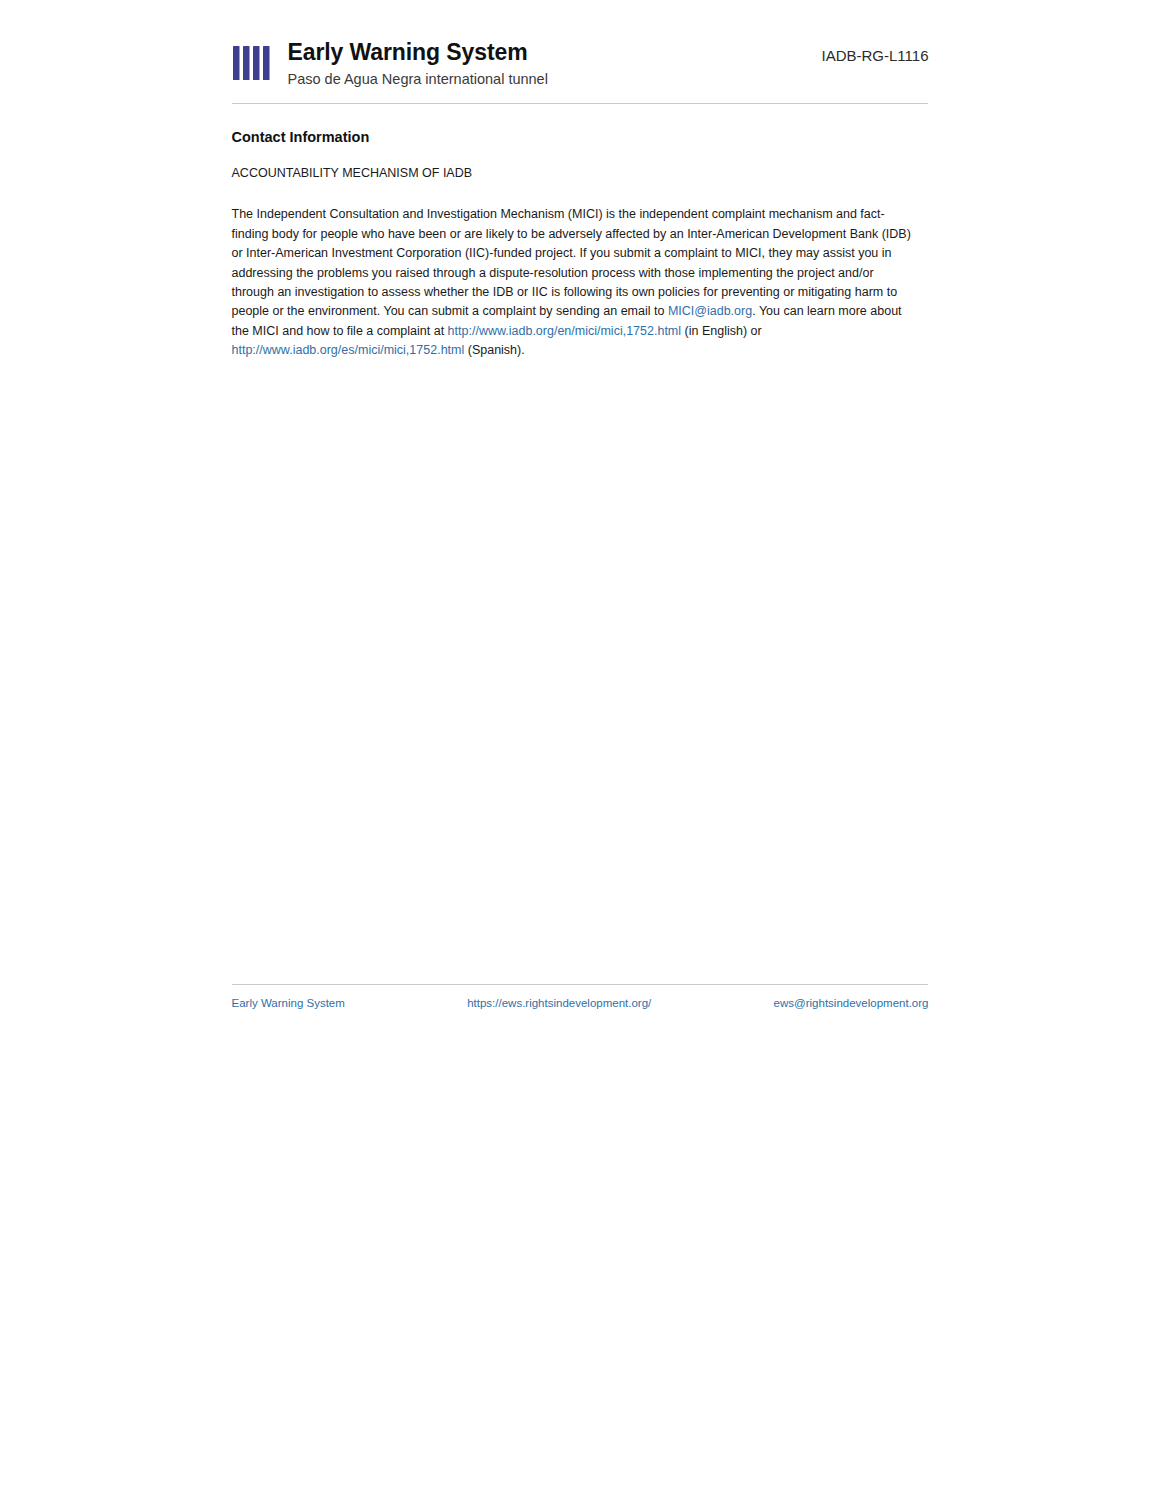Early Warning System
Paso de Agua Negra international tunnel
IADB-RG-L1116
Contact Information
ACCOUNTABILITY MECHANISM OF IADB
The Independent Consultation and Investigation Mechanism (MICI) is the independent complaint mechanism and fact-finding body for people who have been or are likely to be adversely affected by an Inter-American Development Bank (IDB) or Inter-American Investment Corporation (IIC)-funded project. If you submit a complaint to MICI, they may assist you in addressing the problems you raised through a dispute-resolution process with those implementing the project and/or through an investigation to assess whether the IDB or IIC is following its own policies for preventing or mitigating harm to people or the environment. You can submit a complaint by sending an email to MICI@iadb.org. You can learn more about the MICI and how to file a complaint at http://www.iadb.org/en/mici/mici,1752.html (in English) or http://www.iadb.org/es/mici/mici,1752.html (Spanish).
Early Warning System
https://ews.rightsindevelopment.org/
ews@rightsindevelopment.org